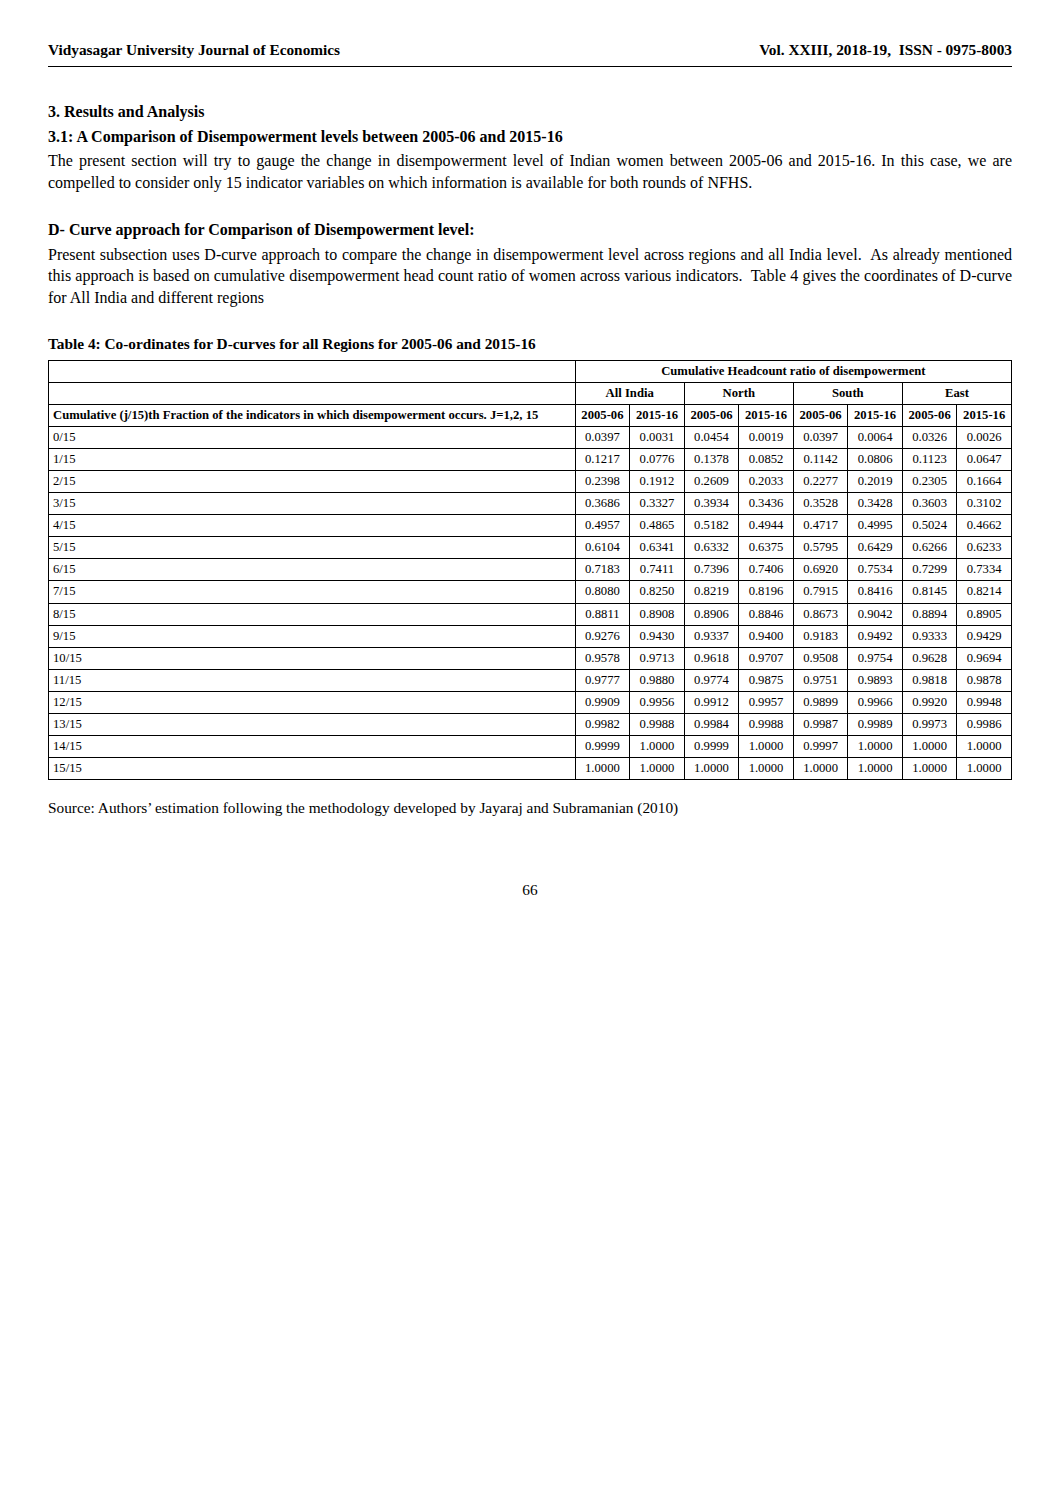Vidyasagar University Journal of Economics Vol. XXIII, 2018-19, ISSN - 0975-8003
3. Results and Analysis
3.1: A Comparison of Disempowerment levels between 2005-06 and 2015-16
The present section will try to gauge the change in disempowerment level of Indian women between 2005-06 and 2015-16. In this case, we are compelled to consider only 15 indicator variables on which information is available for both rounds of NFHS.
D- Curve approach for Comparison of Disempowerment level:
Present subsection uses D-curve approach to compare the change in disempowerment level across regions and all India level. As already mentioned this approach is based on cumulative disempowerment head count ratio of women across various indicators. Table 4 gives the coordinates of D-curve for All India and different regions
Table 4: Co-ordinates for D-curves for all Regions for 2005-06 and 2015-16
| | Cumulative Headcount ratio of disempowerment |
| --- | --- |
| | All India | North | South | East |
| Cumulative (j/15)th Fraction of the indicators in which disempowerment occurs. J=1,2, 15 | 2005-06 | 2015-16 | 2005-06 | 2015-16 | 2005-06 | 2015-16 | 2005-06 | 2015-16 |
| 0/15 | 0.0397 | 0.0031 | 0.0454 | 0.0019 | 0.0397 | 0.0064 | 0.0326 | 0.0026 |
| 1/15 | 0.1217 | 0.0776 | 0.1378 | 0.0852 | 0.1142 | 0.0806 | 0.1123 | 0.0647 |
| 2/15 | 0.2398 | 0.1912 | 0.2609 | 0.2033 | 0.2277 | 0.2019 | 0.2305 | 0.1664 |
| 3/15 | 0.3686 | 0.3327 | 0.3934 | 0.3436 | 0.3528 | 0.3428 | 0.3603 | 0.3102 |
| 4/15 | 0.4957 | 0.4865 | 0.5182 | 0.4944 | 0.4717 | 0.4995 | 0.5024 | 0.4662 |
| 5/15 | 0.6104 | 0.6341 | 0.6332 | 0.6375 | 0.5795 | 0.6429 | 0.6266 | 0.6233 |
| 6/15 | 0.7183 | 0.7411 | 0.7396 | 0.7406 | 0.6920 | 0.7534 | 0.7299 | 0.7334 |
| 7/15 | 0.8080 | 0.8250 | 0.8219 | 0.8196 | 0.7915 | 0.8416 | 0.8145 | 0.8214 |
| 8/15 | 0.8811 | 0.8908 | 0.8906 | 0.8846 | 0.8673 | 0.9042 | 0.8894 | 0.8905 |
| 9/15 | 0.9276 | 0.9430 | 0.9337 | 0.9400 | 0.9183 | 0.9492 | 0.9333 | 0.9429 |
| 10/15 | 0.9578 | 0.9713 | 0.9618 | 0.9707 | 0.9508 | 0.9754 | 0.9628 | 0.9694 |
| 11/15 | 0.9777 | 0.9880 | 0.9774 | 0.9875 | 0.9751 | 0.9893 | 0.9818 | 0.9878 |
| 12/15 | 0.9909 | 0.9956 | 0.9912 | 0.9957 | 0.9899 | 0.9966 | 0.9920 | 0.9948 |
| 13/15 | 0.9982 | 0.9988 | 0.9984 | 0.9988 | 0.9987 | 0.9989 | 0.9973 | 0.9986 |
| 14/15 | 0.9999 | 1.0000 | 0.9999 | 1.0000 | 0.9997 | 1.0000 | 1.0000 | 1.0000 |
| 15/15 | 1.0000 | 1.0000 | 1.0000 | 1.0000 | 1.0000 | 1.0000 | 1.0000 | 1.0000 |
Source: Authors’ estimation following the methodology developed by Jayaraj and Subramanian (2010)
66